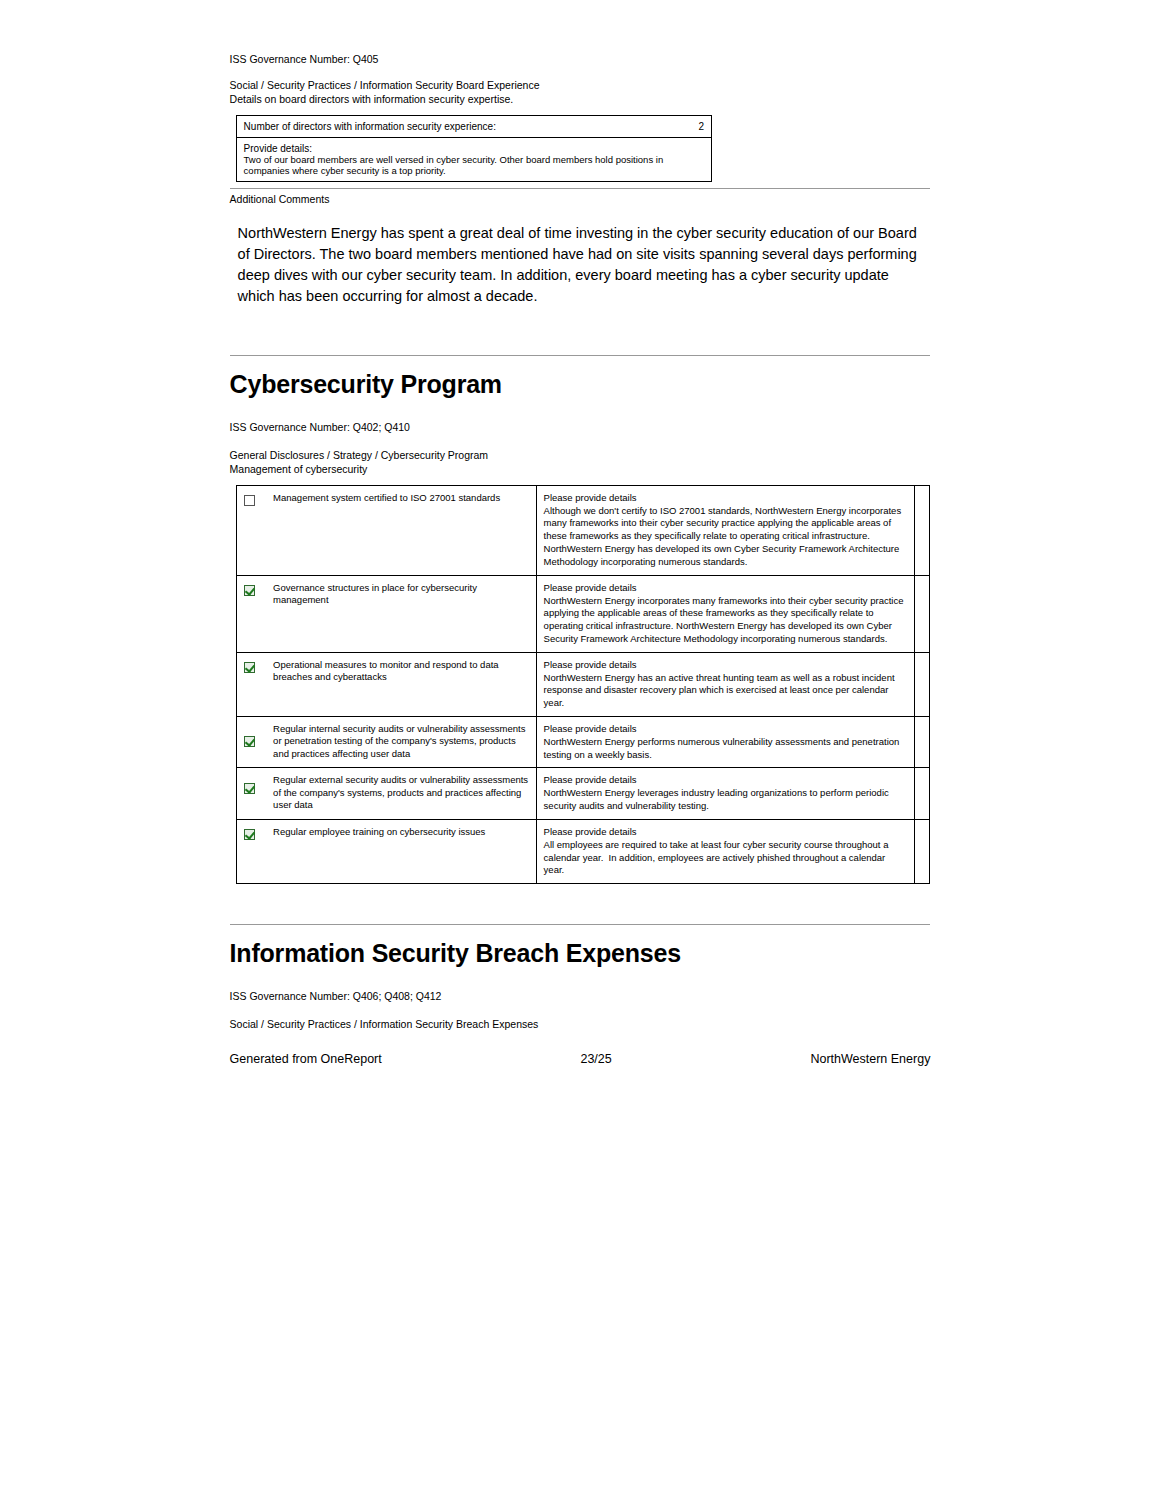ISS Governance Number: Q405
Social / Security Practices / Information Security Board Experience
Details on board directors with information security expertise.
| Number of directors with information security experience: | 2 |
| Provide details: Two of our board members are well versed in cyber security. Other board members hold positions in companies where cyber security is a top priority. |
Additional Comments
NorthWestern Energy has spent a great deal of time investing in the cyber security education of our Board of Directors. The two board members mentioned have had on site visits spanning several days performing deep dives with our cyber security team. In addition, every board meeting has a cyber security update which has been occurring for almost a decade.
Cybersecurity Program
ISS Governance Number: Q402; Q410
General Disclosures / Strategy / Cybersecurity Program
Management of cybersecurity
| | Management system certified to ISO 27001 standards | Please provide details Although we don't certify to ISO 27001 standards, NorthWestern Energy incorporates many frameworks into their cyber security practice applying the applicable areas of these frameworks as they specifically relate to operating critical infrastructure. NorthWestern Energy has developed its own Cyber Security Framework Architecture Methodology incorporating numerous standards. | |
| | Governance structures in place for cybersecurity management | Please provide details NorthWestern Energy incorporates many frameworks into their cyber security practice applying the applicable areas of these frameworks as they specifically relate to operating critical infrastructure. NorthWestern Energy has developed its own Cyber Security Framework Architecture Methodology incorporating numerous standards. | |
| | Operational measures to monitor and respond to data breaches and cyberattacks | Please provide details NorthWestern Energy has an active threat hunting team as well as a robust incident response and disaster recovery plan which is exercised at least once per calendar year. | |
| | Regular internal security audits or vulnerability assessments or penetration testing of the company's systems, products and practices affecting user data | Please provide details NorthWestern Energy performs numerous vulnerability assessments and penetration testing on a weekly basis. | |
| | Regular external security audits or vulnerability assessments of the company's systems, products and practices affecting user data | Please provide details NorthWestern Energy leverages industry leading organizations to perform periodic security audits and vulnerability testing. | |
| | Regular employee training on cybersecurity issues | Please provide details All employees are required to take at least four cyber security course throughout a calendar year. In addition, employees are actively phished throughout a calendar year. | |
Information Security Breach Expenses
ISS Governance Number: Q406; Q408; Q412
Social / Security Practices / Information Security Breach Expenses
Generated from OneReport
23/25
NorthWestern Energy